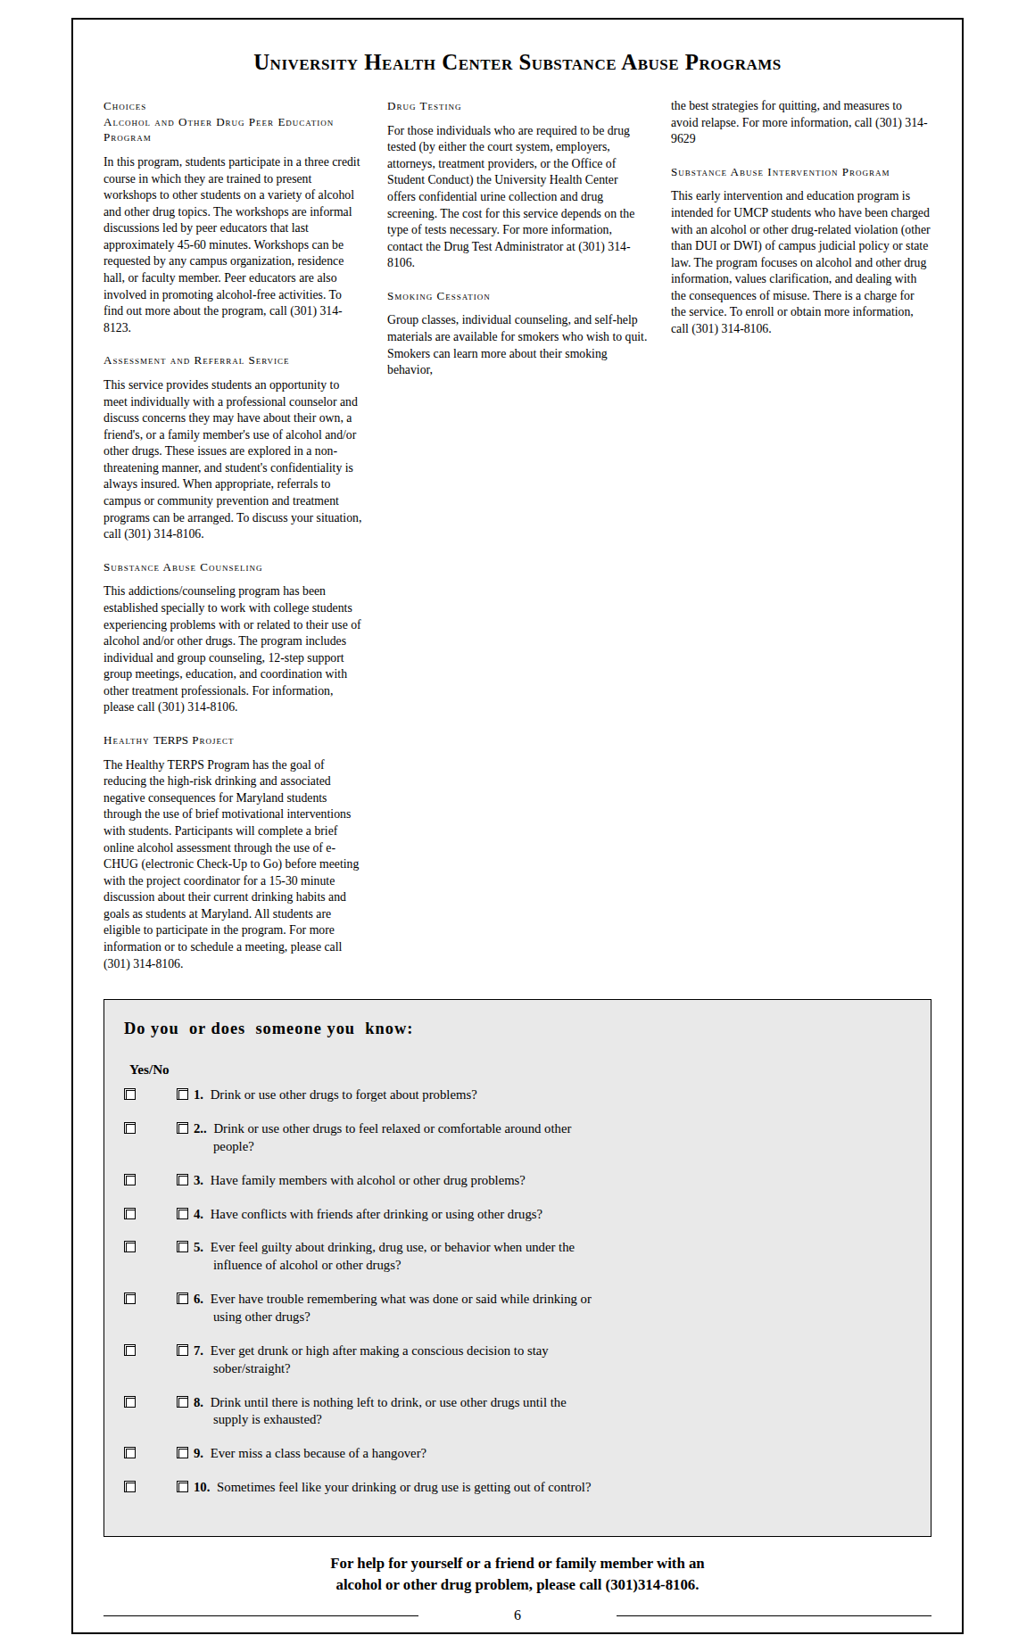University Health Center Substance Abuse Programs
Choices
Alcohol and Other Drug Peer Education Program
In this program, students participate in a three credit course in which they are trained to present workshops to other students on a variety of alcohol and other drug topics. The workshops are informal discussions led by peer educators that last approximately 45-60 minutes. Workshops can be requested by any campus organization, residence hall, or faculty member. Peer educators are also involved in promoting alcohol-free activities. To find out more about the program, call (301) 314-8123.
Assessment and Referral Service
This service provides students an opportunity to meet individually with a professional counselor and discuss concerns they may have about their own, a friend's, or a family member's use of alcohol and/or other drugs. These issues are explored in a non-threatening manner, and student's confidentiality is always insured. When appropriate, referrals to campus or community prevention and treatment programs can be arranged. To discuss your situation, call (301) 314-8106.
Substance Abuse Counseling
This addictions/counseling program has been established specially to work with college students experiencing problems with or related to their use of alcohol and/or other drugs. The program includes individual and group counseling, 12-step support group meetings, education, and coordination with other treatment professionals. For information, please call (301) 314-8106.
Healthy TERPS Project
The Healthy TERPS Program has the goal of reducing the high-risk drinking and associated negative consequences for Maryland students through the use of brief motivational interventions with students. Participants will complete a brief online alcohol assessment through the use of e-CHUG (electronic Check-Up to Go) before meeting with the project coordinator for a 15-30 minute discussion about their current drinking habits and goals as students at Maryland. All students are eligible to participate in the program. For more information or to schedule a meeting, please call (301) 314-8106.
Drug Testing
For those individuals who are required to be drug tested (by either the court system, employers, attorneys, treatment providers, or the Office of Student Conduct) the University Health Center offers confidential urine collection and drug screening. The cost for this service depends on the type of tests necessary. For more information, contact the Drug Test Administrator at (301) 314-8106.
Smoking Cessation
Group classes, individual counseling, and self-help materials are available for smokers who wish to quit. Smokers can learn more about their smoking behavior,
the best strategies for quitting, and measures to avoid relapse. For more information, call (301) 314-9629
Substance Abuse Intervention Program
This early intervention and education program is intended for UMCP students who have been charged with an alcohol or other drug-related violation (other than DUI or DWI) of campus judicial policy or state law. The program focuses on alcohol and other drug information, values clarification, and dealing with the consequences of misuse. There is a charge for the service. To enroll or obtain more information, call (301) 314-8106.
Do you or does someone you know:
Yes/No
1. Drink or use other drugs to forget about problems?
2.. Drink or use other drugs to feel relaxed or comfortable around other people?
3. Have family members with alcohol or other drug problems?
4. Have conflicts with friends after drinking or using other drugs?
5. Ever feel guilty about drinking, drug use, or behavior when under the influence of alcohol or other drugs?
6. Ever have trouble remembering what was done or said while drinking or using other drugs?
7. Ever get drunk or high after making a conscious decision to stay sober/straight?
8. Drink until there is nothing left to drink, or use other drugs until the supply is exhausted?
9. Ever miss a class because of a hangover?
10. Sometimes feel like your drinking or drug use is getting out of control?
For help for yourself or a friend or family member with an
alcohol or other drug problem, please call (301)314-8106.
6